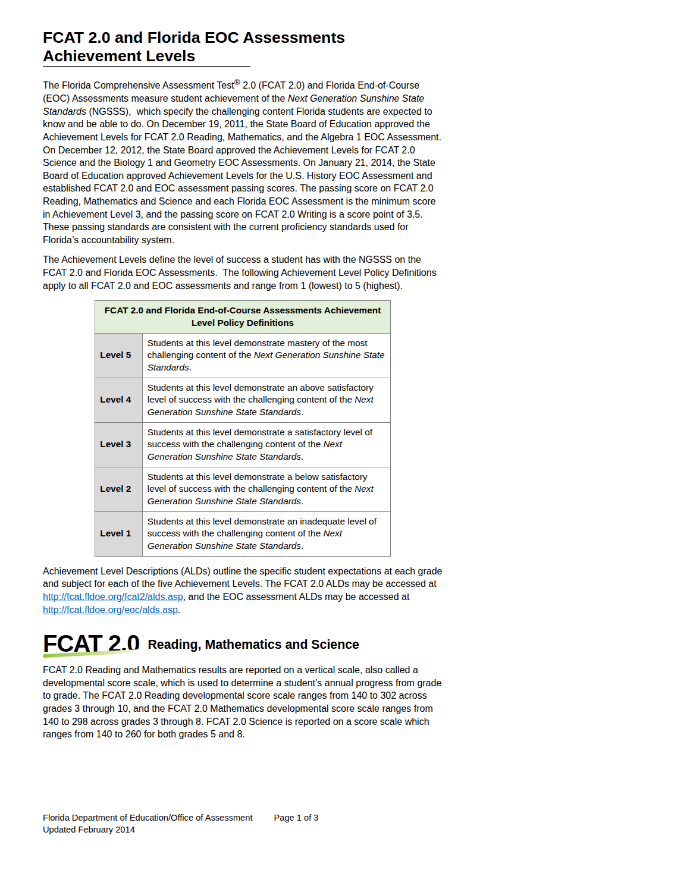FCAT 2.0 and Florida EOC Assessments
Achievement Levels
The Florida Comprehensive Assessment Test® 2.0 (FCAT 2.0) and Florida End-of-Course (EOC) Assessments measure student achievement of the Next Generation Sunshine State Standards (NGSSS), which specify the challenging content Florida students are expected to know and be able to do. On December 19, 2011, the State Board of Education approved the Achievement Levels for FCAT 2.0 Reading, Mathematics, and the Algebra 1 EOC Assessment. On December 12, 2012, the State Board approved the Achievement Levels for FCAT 2.0 Science and the Biology 1 and Geometry EOC Assessments. On January 21, 2014, the State Board of Education approved Achievement Levels for the U.S. History EOC Assessment and established FCAT 2.0 and EOC assessment passing scores. The passing score on FCAT 2.0 Reading, Mathematics and Science and each Florida EOC Assessment is the minimum score in Achievement Level 3, and the passing score on FCAT 2.0 Writing is a score point of 3.5. These passing standards are consistent with the current proficiency standards used for Florida’s accountability system.
The Achievement Levels define the level of success a student has with the NGSSS on the FCAT 2.0 and Florida EOC Assessments. The following Achievement Level Policy Definitions apply to all FCAT 2.0 and EOC assessments and range from 1 (lowest) to 5 (highest).
| FCAT 2.0 and Florida End-of-Course Assessments Achievement Level Policy Definitions |
| --- |
| Level 5 | Students at this level demonstrate mastery of the most challenging content of the Next Generation Sunshine State Standards . |
| Level 4 | Students at this level demonstrate an above satisfactory level of success with the challenging content of the Next Generation Sunshine State Standards . |
| Level 3 | Students at this level demonstrate a satisfactory level of success with the challenging content of the Next Generation Sunshine State Standards . |
| Level 2 | Students at this level demonstrate a below satisfactory level of success with the challenging content of the Next Generation Sunshine State Standards . |
| Level 1 | Students at this level demonstrate an inadequate level of success with the challenging content of the Next Generation Sunshine State Standards . |
Achievement Level Descriptions (ALDs) outline the specific student expectations at each grade and subject for each of the five Achievement Levels. The FCAT 2.0 ALDs may be accessed at http://fcat.fldoe.org/fcat2/alds.asp, and the EOC assessment ALDs may be accessed at http://fcat.fldoe.org/eoc/alds.asp.
FCAT 2.0 Reading, Mathematics and Science
FCAT 2.0 Reading and Mathematics results are reported on a vertical scale, also called a developmental score scale, which is used to determine a student’s annual progress from grade to grade. The FCAT 2.0 Reading developmental score scale ranges from 140 to 302 across grades 3 through 10, and the FCAT 2.0 Mathematics developmental score scale ranges from 140 to 298 across grades 3 through 8. FCAT 2.0 Science is reported on a score scale which ranges from 140 to 260 for both grades 5 and 8.
Florida Department of Education/Office of AssessmentPage 1 of 3 Updated February 2014